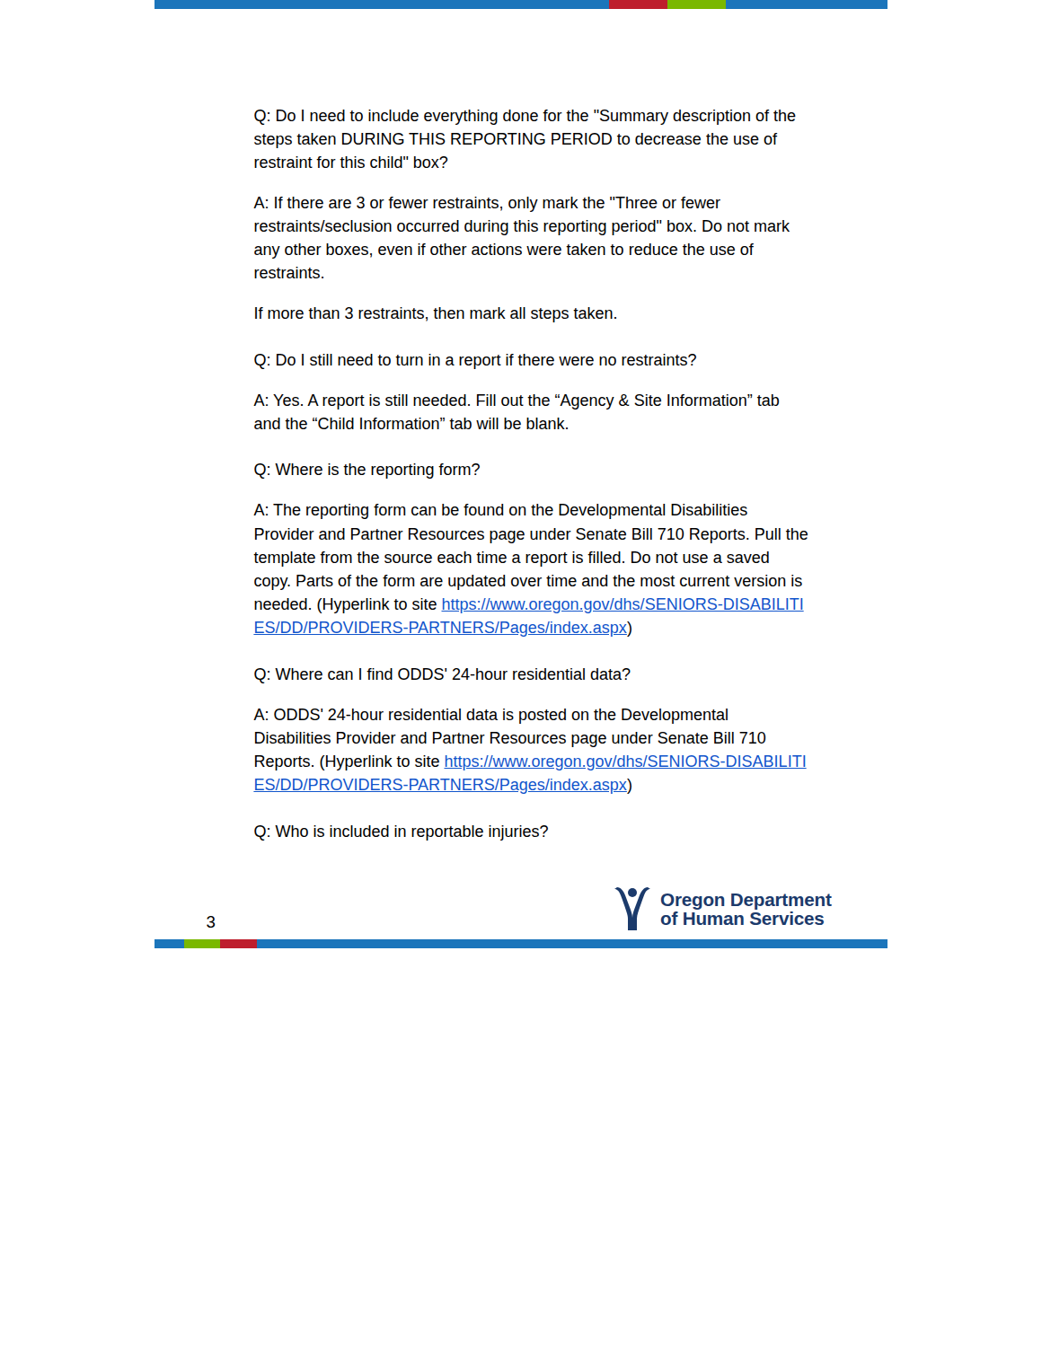Q: Do I need to include everything done for the "Summary description of the steps taken DURING THIS REPORTING PERIOD to decrease the use of restraint for this child" box?
A: If there are 3 or fewer restraints, only mark the "Three or fewer restraints/seclusion occurred during this reporting period" box. Do not mark any other boxes, even if other actions were taken to reduce the use of restraints.
If more than 3 restraints, then mark all steps taken.
Q: Do I still need to turn in a report if there were no restraints?
A: Yes. A report is still needed. Fill out the “Agency & Site Information” tab and the “Child Information” tab will be blank.
Q: Where is the reporting form?
A: The reporting form can be found on the Developmental Disabilities Provider and Partner Resources page under Senate Bill 710 Reports. Pull the template from the source each time a report is filled. Do not use a saved copy. Parts of the form are updated over time and the most current version is needed. (Hyperlink to site https://www.oregon.gov/dhs/SENIORS-DISABILITIES/DD/PROVIDERS-PARTNERS/Pages/index.aspx)
Q: Where can I find ODDS' 24-hour residential data?
A: ODDS' 24-hour residential data is posted on the Developmental Disabilities Provider and Partner Resources page under Senate Bill 710 Reports. (Hyperlink to site https://www.oregon.gov/dhs/SENIORS-DISABILITIES/DD/PROVIDERS-PARTNERS/Pages/index.aspx)
Q: Who is included in reportable injuries?
3
Oregon Department
of Human Services